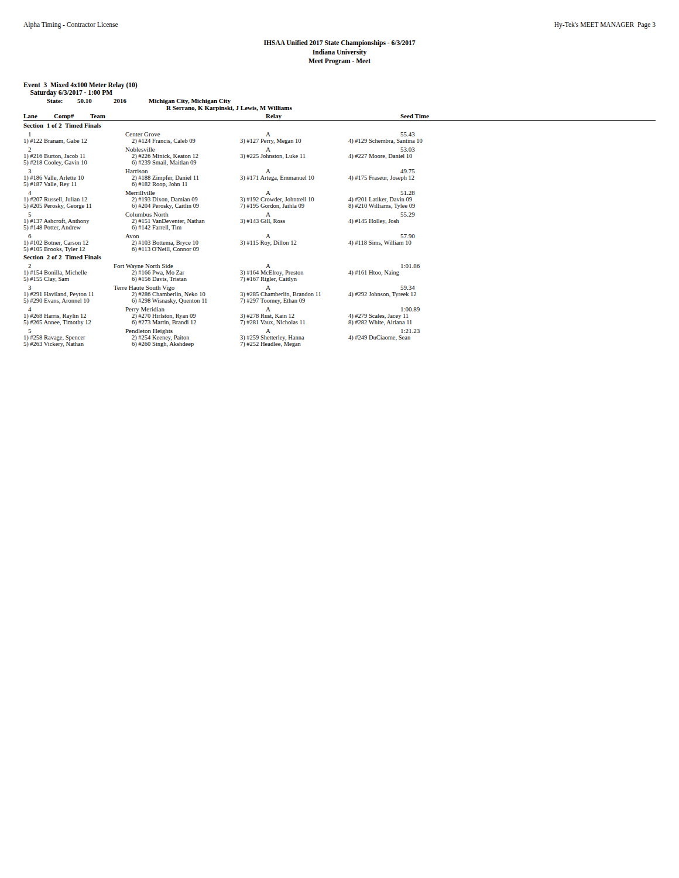Alpha Timing - Contractor License
Hy-Tek's MEET MANAGER Page 3
IHSAA Unified 2017 State Championships - 6/3/2017
Indiana University
Meet Program - Meet
Event 3 Mixed 4x100 Meter Relay (10)
Saturday 6/3/2017 - 1:00 PM
| State: | 50.10 | 2016 | Michigan City, Michigan City |
| | R Serrano, K Karpinski, J Lewis, M Williams |
| Lane | Comp# | Team | Relay | Seed Time |
| Section 1 of 2 Timed Finals |
| 1 | | Center Grove | A | 55.43 |
| / 1) #122 Branam, Gabe 12 / 2) #124 Francis, Caleb 09 / 3) #127 Perry, Megan 10 / 4) #129 Schembra, Santina 10 / |
| 2 | | Noblesville | A | 53.03 |
| / 1) #216 Burton, Jacob 11 / 2) #226 Minick, Keaton 12 / 3) #225 Johnston, Luke 11 / 4) #227 Moore, Daniel 10 / / 5) #218 Cooley, Gavin 10 / 6) #239 Smail, Maitlan 09 / / / |
| 3 | | Harrison | A | 49.75 |
| / 1) #186 Valle, Arlette 10 / 2) #188 Zimpfer, Daniel 11 / 3) #171 Artega, Emmanuel 10 / 4) #175 Fraseur, Joseph 12 / / 5) #187 Valle, Rey 11 / 6) #182 Roop, John 11 / / / |
| 4 | | Merrillville | A | 51.28 |
| / 1) #207 Russell, Julian 12 / 2) #193 Dixon, Damian 09 / 3) #192 Crowder, Johntrell 10 / 4) #201 Latiker, Davin 09 / / 5) #205 Perosky, George 11 / 6) #204 Perosky, Caitlin 09 / 7) #195 Gordon, Jaihla 09 / 8) #210 Williams, Tylee 09 / |
| 5 | | Columbus North | A | 55.29 |
| / 1) #137 Ashcroft, Anthony / 2) #151 VanDeventer, Nathan / 3) #143 Gill, Ross / 4) #145 Holley, Josh / / 5) #148 Potter, Andrew / 6) #142 Farrell, Tim / / / |
| 6 | | Avon | A | 57.90 |
| / 1) #102 Botner, Carson 12 / 2) #103 Bottema, Bryce 10 / 3) #115 Roy, Dillon 12 / 4) #118 Sims, William 10 / / 5) #105 Brooks, Tyler 12 / 6) #113 O'Neill, Connor 09 / / / |
| Section 2 of 2 Timed Finals |
| 2 | | Fort Wayne North Side | A | 1:01.86 |
| / 1) #154 Bonilla, Michelle / 2) #166 Pwa, Mo Zar / 3) #164 McElroy, Preston / 4) #161 Htoo, Naing / / 5) #155 Clay, Sam / 6) #156 Davis, Tristan / 7) #167 Rigler, Caitlyn / / |
| 3 | | Terre Haute South Vigo | A | 59.34 |
| / 1) #291 Haviland, Peyton 11 / 2) #286 Chamberlin, Neko 10 / 3) #285 Chamberlin, Brandon 11 / 4) #292 Johnson, Tyreek 12 / / 5) #290 Evans, Aronnel 10 / 6) #298 Wisnasky, Quenton 11 / 7) #297 Toomey, Ethan 09 / / |
| 4 | | Perry Meridian | A | 1:00.89 |
| / 1) #268 Harris, Raylin 12 / 2) #270 Hirlston, Ryan 09 / 3) #278 Rust, Kain 12 / 4) #279 Scales, Jacey 11 / / 5) #265 Annee, Timothy 12 / 6) #273 Martin, Brandi 12 / 7) #281 Vaux, Nicholas 11 / 8) #282 White, Airiana 11 / |
| 5 | | Pendleton Heights | A | 1:21.23 |
| / 1) #258 Ravage, Spencer / 2) #254 Keeney, Paiton / 3) #259 Shetterley, Hanna / 4) #249 DuCiaome, Sean / / 5) #263 Vickery, Nathan / 6) #260 Singh, Akshdeep / 7) #252 Headlee, Megan / / |